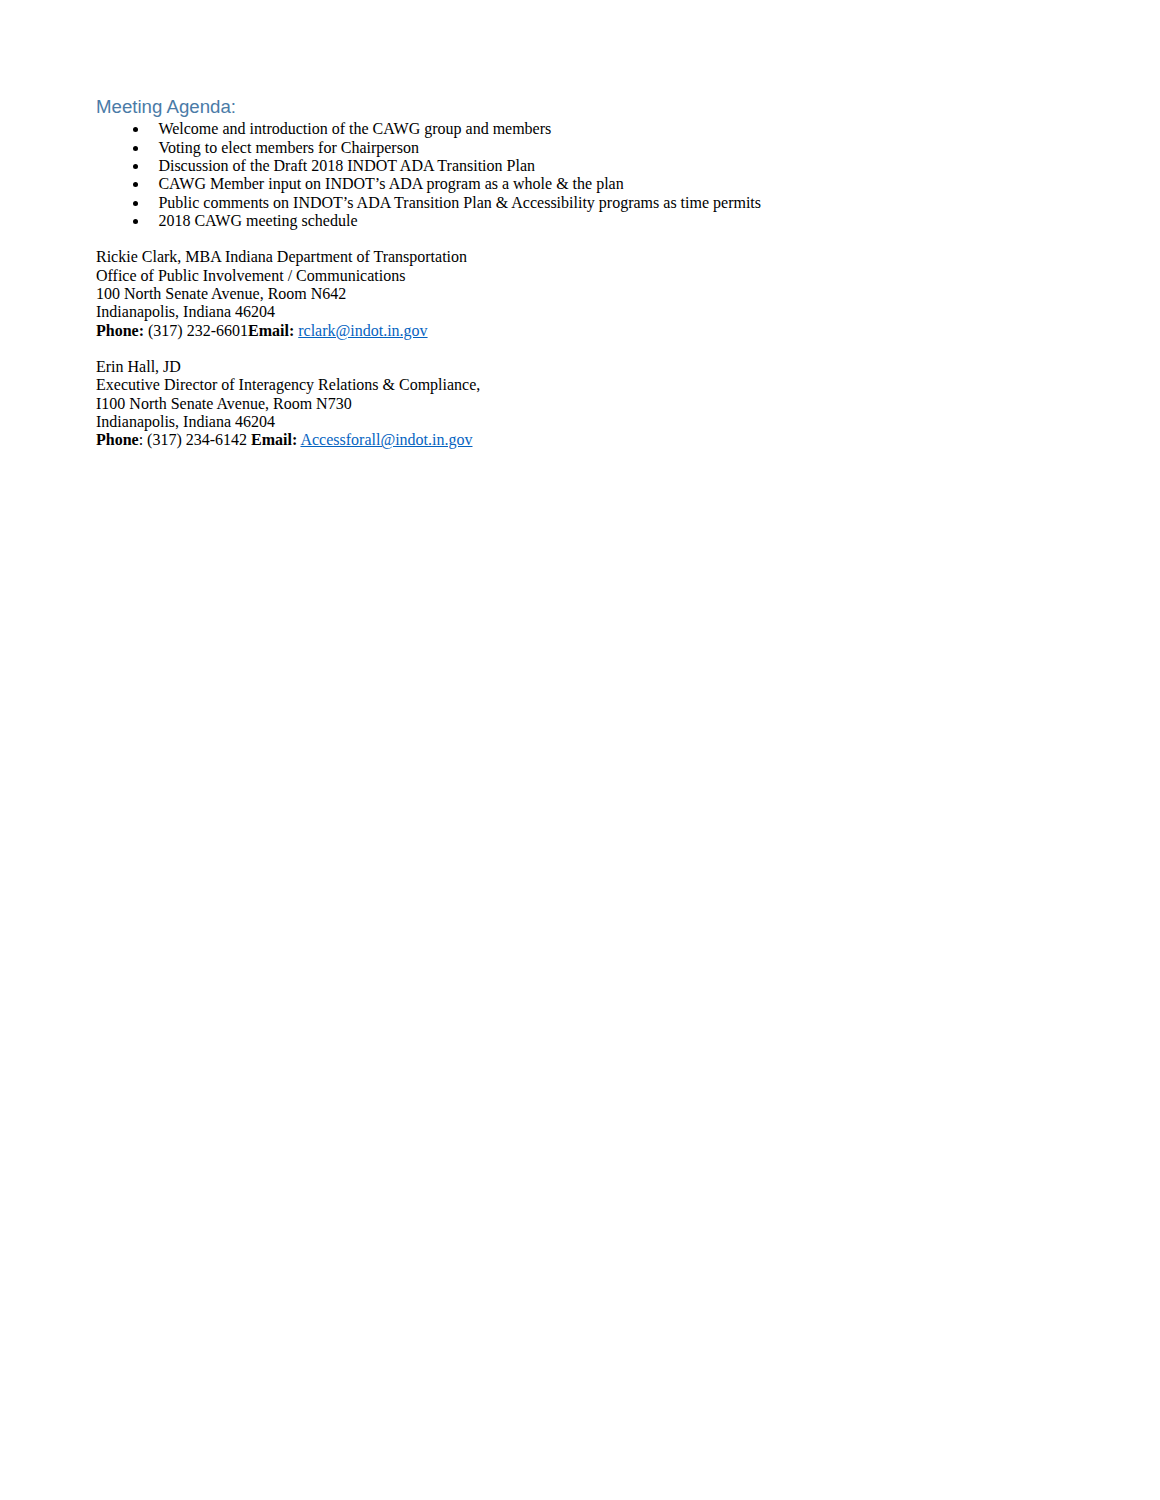Meeting Agenda:
Welcome and introduction of the CAWG group and members
Voting to elect members for Chairperson
Discussion of the Draft 2018 INDOT ADA Transition Plan
CAWG Member input on INDOT’s ADA program as a whole & the plan
Public comments on INDOT’s ADA Transition Plan & Accessibility programs as time permits
2018 CAWG meeting schedule
Rickie Clark, MBA Indiana Department of Transportation
Office of Public Involvement / Communications
100 North Senate Avenue, Room N642
Indianapolis, Indiana 46204
Phone: (317) 232-6601Email: rclark@indot.in.gov
Erin Hall, JD
Executive Director of Interagency Relations & Compliance,
I100 North Senate Avenue, Room N730
Indianapolis, Indiana 46204
Phone: (317) 234-6142 Email: Accessforall@indot.in.gov